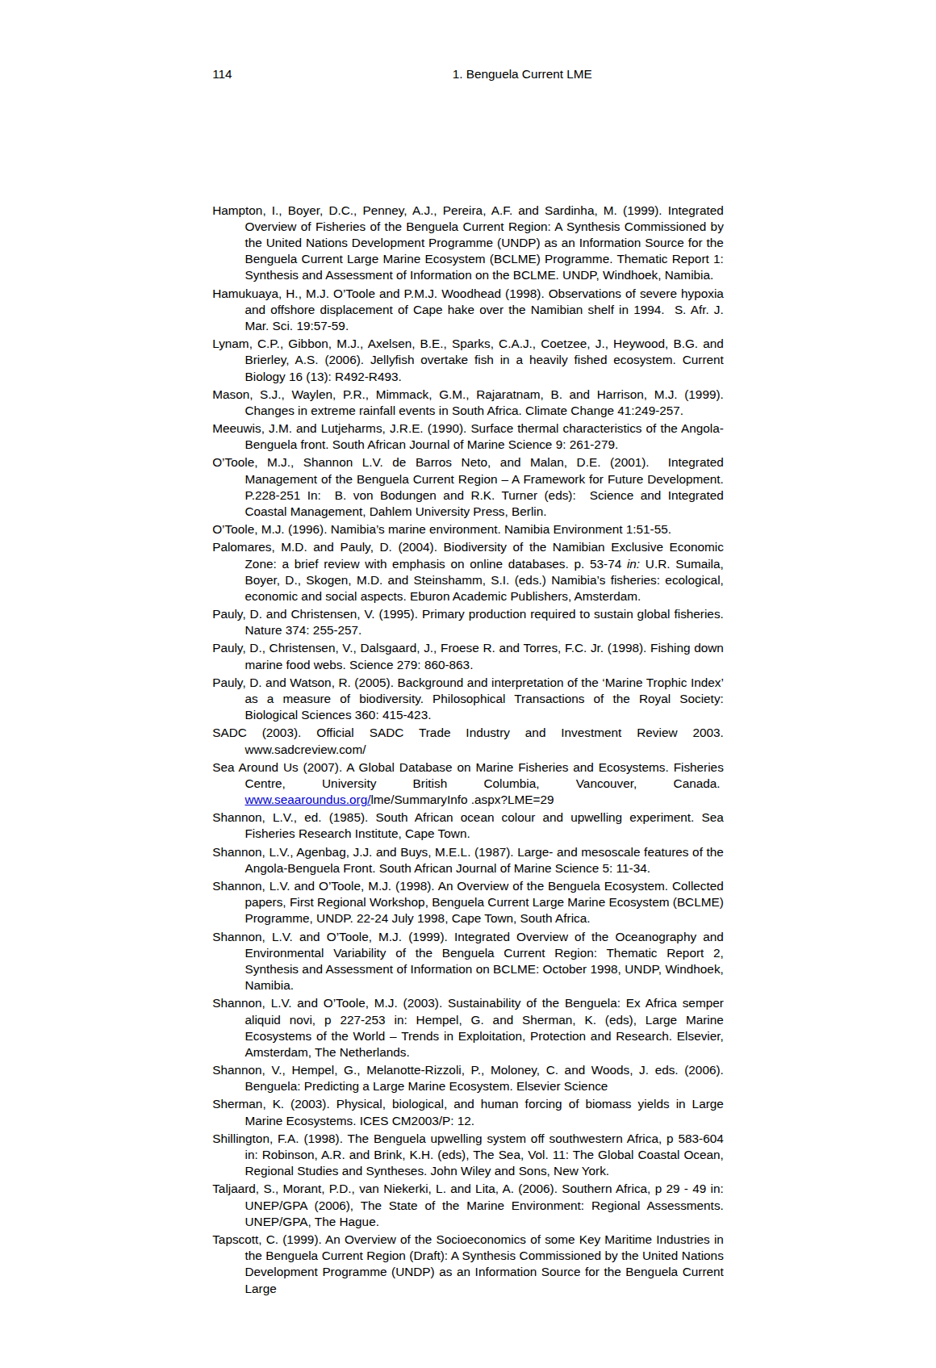114
1. Benguela Current LME
Hampton, I., Boyer, D.C., Penney, A.J., Pereira, A.F. and Sardinha, M. (1999). Integrated Overview of Fisheries of the Benguela Current Region: A Synthesis Commissioned by the United Nations Development Programme (UNDP) as an Information Source for the Benguela Current Large Marine Ecosystem (BCLME) Programme. Thematic Report 1: Synthesis and Assessment of Information on the BCLME. UNDP, Windhoek, Namibia.
Hamukuaya, H., M.J. O’Toole and P.M.J. Woodhead (1998). Observations of severe hypoxia and offshore displacement of Cape hake over the Namibian shelf in 1994. S. Afr. J. Mar. Sci. 19:57-59.
Lynam, C.P., Gibbon, M.J., Axelsen, B.E., Sparks, C.A.J., Coetzee, J., Heywood, B.G. and Brierley, A.S. (2006). Jellyfish overtake fish in a heavily fished ecosystem. Current Biology 16 (13): R492-R493.
Mason, S.J., Waylen, P.R., Mimmack, G.M., Rajaratnam, B. and Harrison, M.J. (1999). Changes in extreme rainfall events in South Africa. Climate Change 41:249-257.
Meeuwis, J.M. and Lutjeharms, J.R.E. (1990). Surface thermal characteristics of the Angola-Benguela front. South African Journal of Marine Science 9: 261-279.
O’Toole, M.J., Shannon L.V. de Barros Neto, and Malan, D.E. (2001). Integrated Management of the Benguela Current Region – A Framework for Future Development. P.228-251 In: B. von Bodungen and R.K. Turner (eds): Science and Integrated Coastal Management, Dahlem University Press, Berlin.
O’Toole, M.J. (1996). Namibia’s marine environment. Namibia Environment 1:51-55.
Palomares, M.D. and Pauly, D. (2004). Biodiversity of the Namibian Exclusive Economic Zone: a brief review with emphasis on online databases. p. 53-74 in: U.R. Sumaila, Boyer, D., Skogen, M.D. and Steinshamm, S.I. (eds.) Namibia’s fisheries: ecological, economic and social aspects. Eburon Academic Publishers, Amsterdam.
Pauly, D. and Christensen, V. (1995). Primary production required to sustain global fisheries. Nature 374: 255-257.
Pauly, D., Christensen, V., Dalsgaard, J., Froese R. and Torres, F.C. Jr. (1998). Fishing down marine food webs. Science 279: 860-863.
Pauly, D. and Watson, R. (2005). Background and interpretation of the ‘Marine Trophic Index’ as a measure of biodiversity. Philosophical Transactions of the Royal Society: Biological Sciences 360: 415-423.
SADC (2003). Official SADC Trade Industry and Investment Review 2003. www.sadcreview.com/
Sea Around Us (2007). A Global Database on Marine Fisheries and Ecosystems. Fisheries Centre, University British Columbia, Vancouver, Canada. www.seaaroundus.org/lme/SummaryInfo .aspx?LME=29
Shannon, L.V., ed. (1985). South African ocean colour and upwelling experiment. Sea Fisheries Research Institute, Cape Town.
Shannon, L.V., Agenbag, J.J. and Buys, M.E.L. (1987). Large- and mesoscale features of the Angola-Benguela Front. South African Journal of Marine Science 5: 11-34.
Shannon, L.V. and O’Toole, M.J. (1998). An Overview of the Benguela Ecosystem. Collected papers, First Regional Workshop, Benguela Current Large Marine Ecosystem (BCLME) Programme, UNDP. 22-24 July 1998, Cape Town, South Africa.
Shannon, L.V. and O’Toole, M.J. (1999). Integrated Overview of the Oceanography and Environmental Variability of the Benguela Current Region: Thematic Report 2, Synthesis and Assessment of Information on BCLME: October 1998, UNDP, Windhoek, Namibia.
Shannon, L.V. and O’Toole, M.J. (2003). Sustainability of the Benguela: Ex Africa semper aliquid novi, p 227-253 in: Hempel, G. and Sherman, K. (eds), Large Marine Ecosystems of the World – Trends in Exploitation, Protection and Research. Elsevier, Amsterdam, The Netherlands.
Shannon, V., Hempel, G., Melanotte-Rizzoli, P., Moloney, C. and Woods, J. eds. (2006). Benguela: Predicting a Large Marine Ecosystem. Elsevier Science
Sherman, K. (2003). Physical, biological, and human forcing of biomass yields in Large Marine Ecosystems. ICES CM2003/P: 12.
Shillington, F.A. (1998). The Benguela upwelling system off southwestern Africa, p 583-604 in: Robinson, A.R. and Brink, K.H. (eds), The Sea, Vol. 11: The Global Coastal Ocean, Regional Studies and Syntheses. John Wiley and Sons, New York.
Taljaard, S., Morant, P.D., van Niekerki, L. and Lita, A. (2006). Southern Africa, p 29 - 49 in: UNEP/GPA (2006), The State of the Marine Environment: Regional Assessments. UNEP/GPA, The Hague.
Tapscott, C. (1999). An Overview of the Socioeconomics of some Key Maritime Industries in the Benguela Current Region (Draft): A Synthesis Commissioned by the United Nations Development Programme (UNDP) as an Information Source for the Benguela Current Large